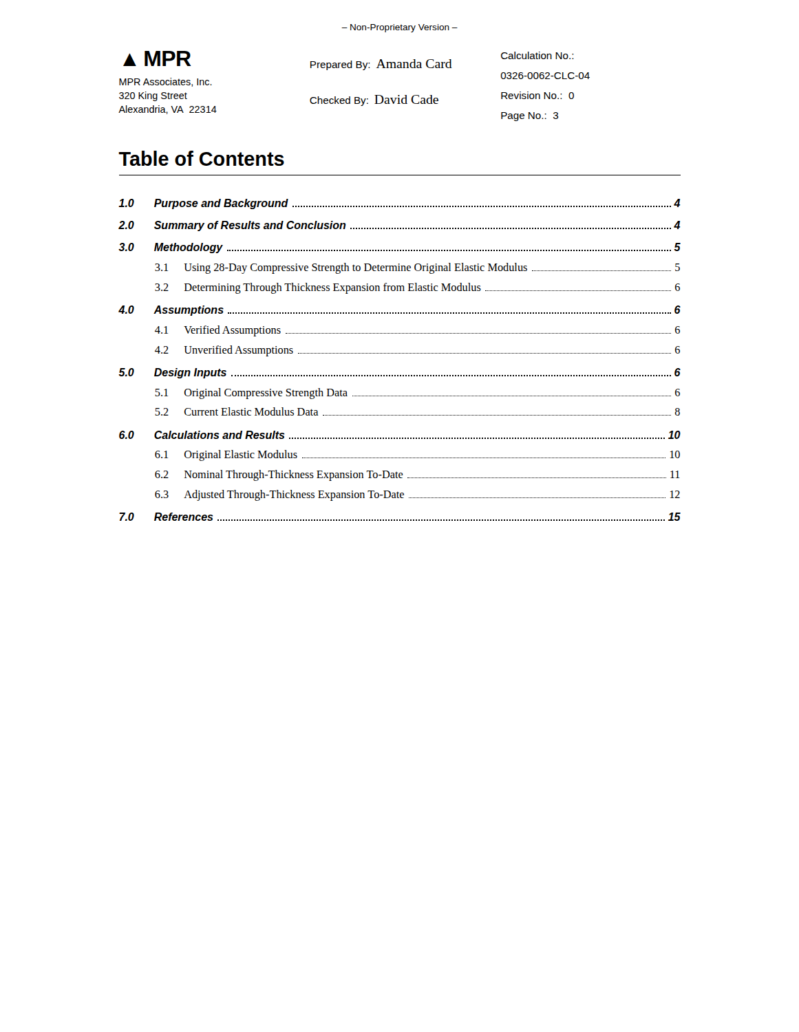– Non-Proprietary Version –
▲MPR
MPR Associates, Inc.
320 King Street
Alexandria, VA 22314
Prepared By: Amanda Card
Checked By: David Cade
Calculation No.:
0326-0062-CLC-04
Revision No.: 0
Page No.: 3
Table of Contents
1.0 Purpose and Background 4
2.0 Summary of Results and Conclusion 4
3.0 Methodology 5
3.1 Using 28-Day Compressive Strength to Determine Original Elastic Modulus 5
3.2 Determining Through Thickness Expansion from Elastic Modulus 6
4.0 Assumptions 6
4.1 Verified Assumptions 6
4.2 Unverified Assumptions 6
5.0 Design Inputs 6
5.1 Original Compressive Strength Data 6
5.2 Current Elastic Modulus Data 8
6.0 Calculations and Results 10
6.1 Original Elastic Modulus 10
6.2 Nominal Through-Thickness Expansion To-Date 11
6.3 Adjusted Through-Thickness Expansion To-Date 12
7.0 References 15